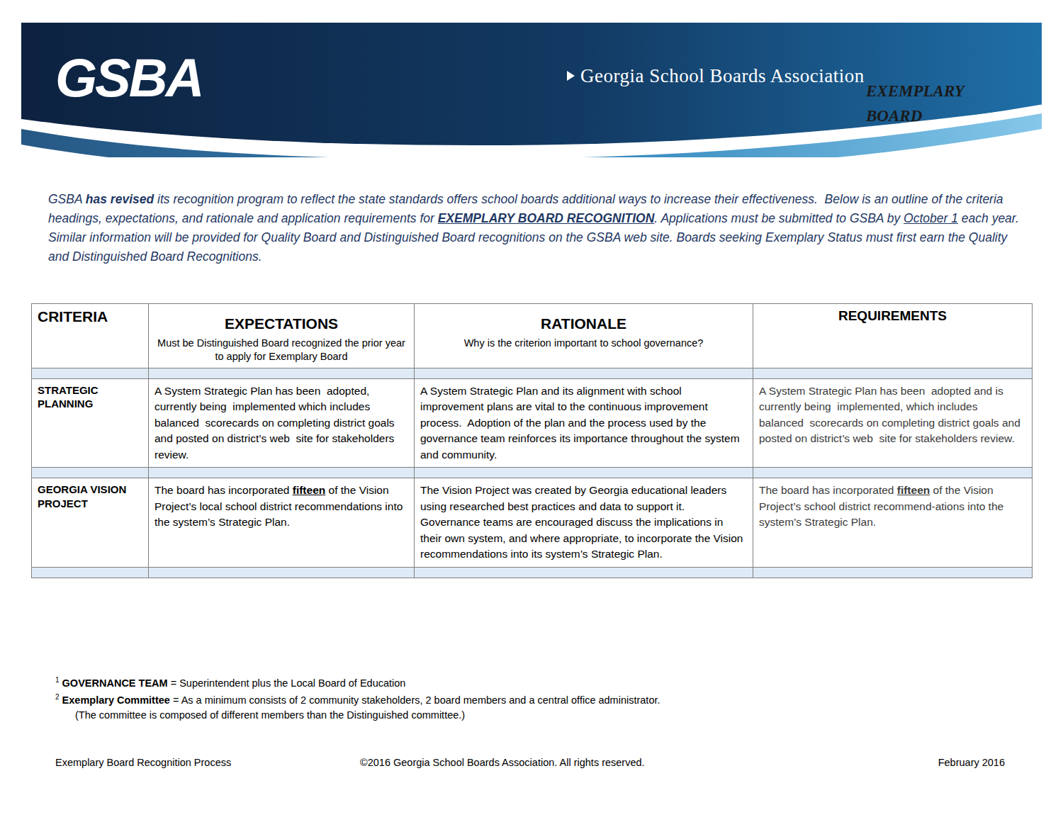GSBA
Georgia School Boards Association
EXEMPLARY
BOARD
GSBA has revised its recognition program to reflect the state standards offers school boards additional ways to increase their effectiveness. Below is an outline of the criteria headings, expectations, and rationale and application requirements for EXEMPLARY BOARD RECOGNITION. Applications must be submitted to GSBA by October 1 each year. Similar information will be provided for Quality Board and Distinguished Board recognitions on the GSBA web site. Boards seeking Exemplary Status must first earn the Quality and Distinguished Board Recognitions.
| CRITERIA | EXPECTATIONS Must be Distinguished Board recognized the prior year to apply for Exemplary Board | RATIONALE Why is the criterion important to school governance? | REQUIREMENTS |
| STRATEGIC PLANNING | A System Strategic Plan has been adopted, currently being implemented which includes balanced scorecards on completing district goals and posted on district’s web site for stakeholders review. | A System Strategic Plan and its alignment with school improvement plans are vital to the continuous improvement process. Adoption of the plan and the process used by the governance team reinforces its importance throughout the system and community. | A System Strategic Plan has been adopted and is currently being implemented, which includes balanced scorecards on completing district goals and posted on district’s web site for stakeholders review. |
| GEORGIA VISION PROJECT | The board has incorporated fifteen of the Vision Project’s local school district recommendations into the system’s Strategic Plan. | The Vision Project was created by Georgia educational leaders using researched best practices and data to support it. Governance teams are encouraged discuss the implications in their own system, and where appropriate, to incorporate the Vision recommendations into its system’s Strategic Plan. | The board has incorporated fifteen of the Vision Project’s school district recommend-ations into the system’s Strategic Plan. |
1 GOVERNANCE TEAM = Superintendent plus the Local Board of Education
2 Exemplary Committee = As a minimum consists of 2 community stakeholders, 2 board members and a central office administrator.
(The committee is composed of different members than the Distinguished committee.)
Exemplary Board Recognition Process ©2016 Georgia School Boards Association. All rights reserved. February 2016